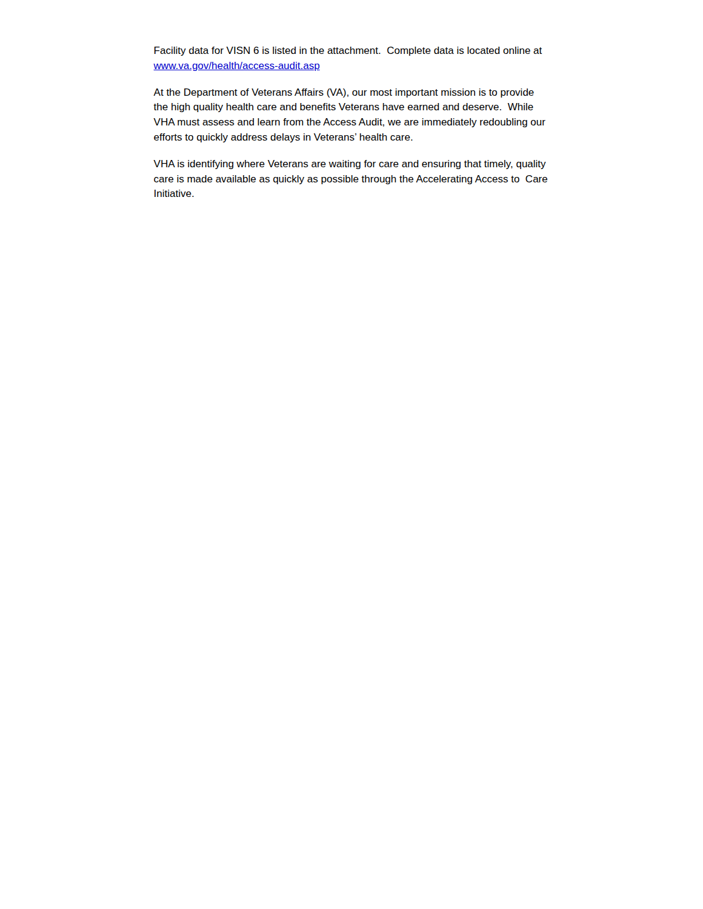Facility data for VISN 6 is listed in the attachment. Complete data is located online at www.va.gov/health/access-audit.asp
At the Department of Veterans Affairs (VA), our most important mission is to provide the high quality health care and benefits Veterans have earned and deserve. While VHA must assess and learn from the Access Audit, we are immediately redoubling our efforts to quickly address delays in Veterans’ health care.
VHA is identifying where Veterans are waiting for care and ensuring that timely, quality care is made available as quickly as possible through the Accelerating Access to Care Initiative.